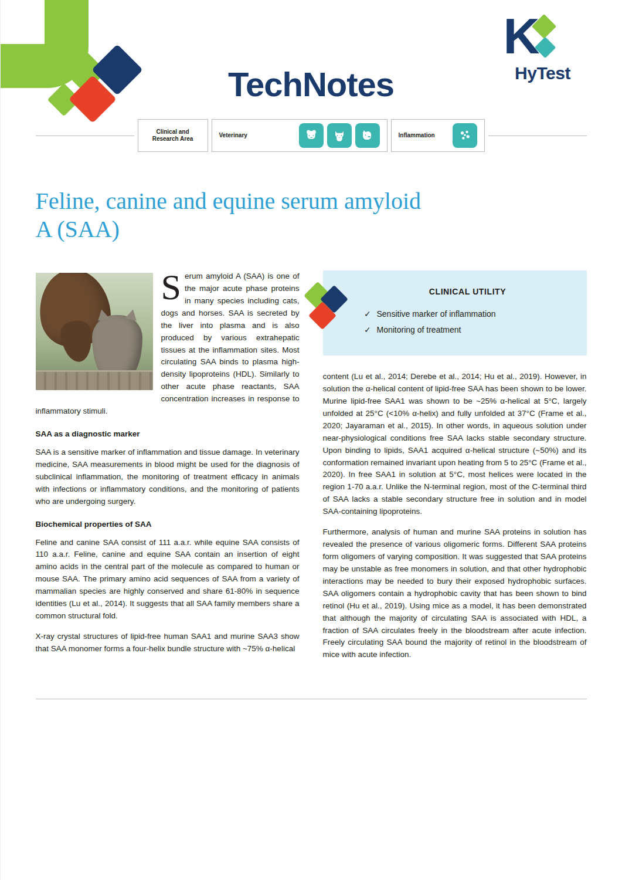K
HyTest
TechNotes
Clinical and
Research Area
Veterinary
Inflammation
Feline, canine and equine serum amyloid
A (SAA)
Serum amyloid A (SAA) is one of the major acute phase proteins in many species including cats, dogs and horses. SAA is secreted by the liver into plasma and is also produced by various extrahepatic tissues at the inflammation sites. Most circulating SAA binds to plasma high-density lipoproteins (HDL). Similarly to other acute phase reactants, SAA concentration increases in response to inflammatory stimuli.
SAA as a diagnostic marker
SAA is a sensitive marker of inflammation and tissue damage. In veterinary medicine, SAA measurements in blood might be used for the diagnosis of subclinical inflammation, the monitoring of treatment efficacy in animals with infections or inflammatory conditions, and the monitoring of patients who are undergoing surgery.
Biochemical properties of SAA
Feline and canine SAA consist of 111 a.a.r. while equine SAA consists of 110 a.a.r. Feline, canine and equine SAA contain an insertion of eight amino acids in the central part of the molecule as compared to human or mouse SAA. The primary amino acid sequences of SAA from a variety of mammalian species are highly conserved and share 61-80% in sequence identities (Lu et al., 2014). It suggests that all SAA family members share a common structural fold.
X-ray crystal structures of lipid-free human SAA1 and murine SAA3 show that SAA monomer forms a four-helix bundle structure with ~75% α-helical
CLINICAL UTILITY
Sensitive marker of inflammation
Monitoring of treatment
content (Lu et al., 2014; Derebe et al., 2014; Hu et al., 2019). However, in solution the α-helical content of lipid-free SAA has been shown to be lower. Murine lipid-free SAA1 was shown to be ~25% α-helical at 5°C, largely unfolded at 25°C (<10% α-helix) and fully unfolded at 37°C (Frame et al., 2020; Jayaraman et al., 2015). In other words, in aqueous solution under near-physiological conditions free SAA lacks stable secondary structure. Upon binding to lipids, SAA1 acquired α-helical structure (~50%) and its conformation remained invariant upon heating from 5 to 25°C (Frame et al., 2020). In free SAA1 in solution at 5°C, most helices were located in the region 1-70 a.a.r. Unlike the N-terminal region, most of the C-terminal third of SAA lacks a stable secondary structure free in solution and in model SAA-containing lipoproteins.
Furthermore, analysis of human and murine SAA proteins in solution has revealed the presence of various oligomeric forms. Different SAA proteins form oligomers of varying composition. It was suggested that SAA proteins may be unstable as free monomers in solution, and that other hydrophobic interactions may be needed to bury their exposed hydrophobic surfaces. SAA oligomers contain a hydrophobic cavity that has been shown to bind retinol (Hu et al., 2019). Using mice as a model, it has been demonstrated that although the majority of circulating SAA is associated with HDL, a fraction of SAA circulates freely in the bloodstream after acute infection. Freely circulating SAA bound the majority of retinol in the bloodstream of mice with acute infection.